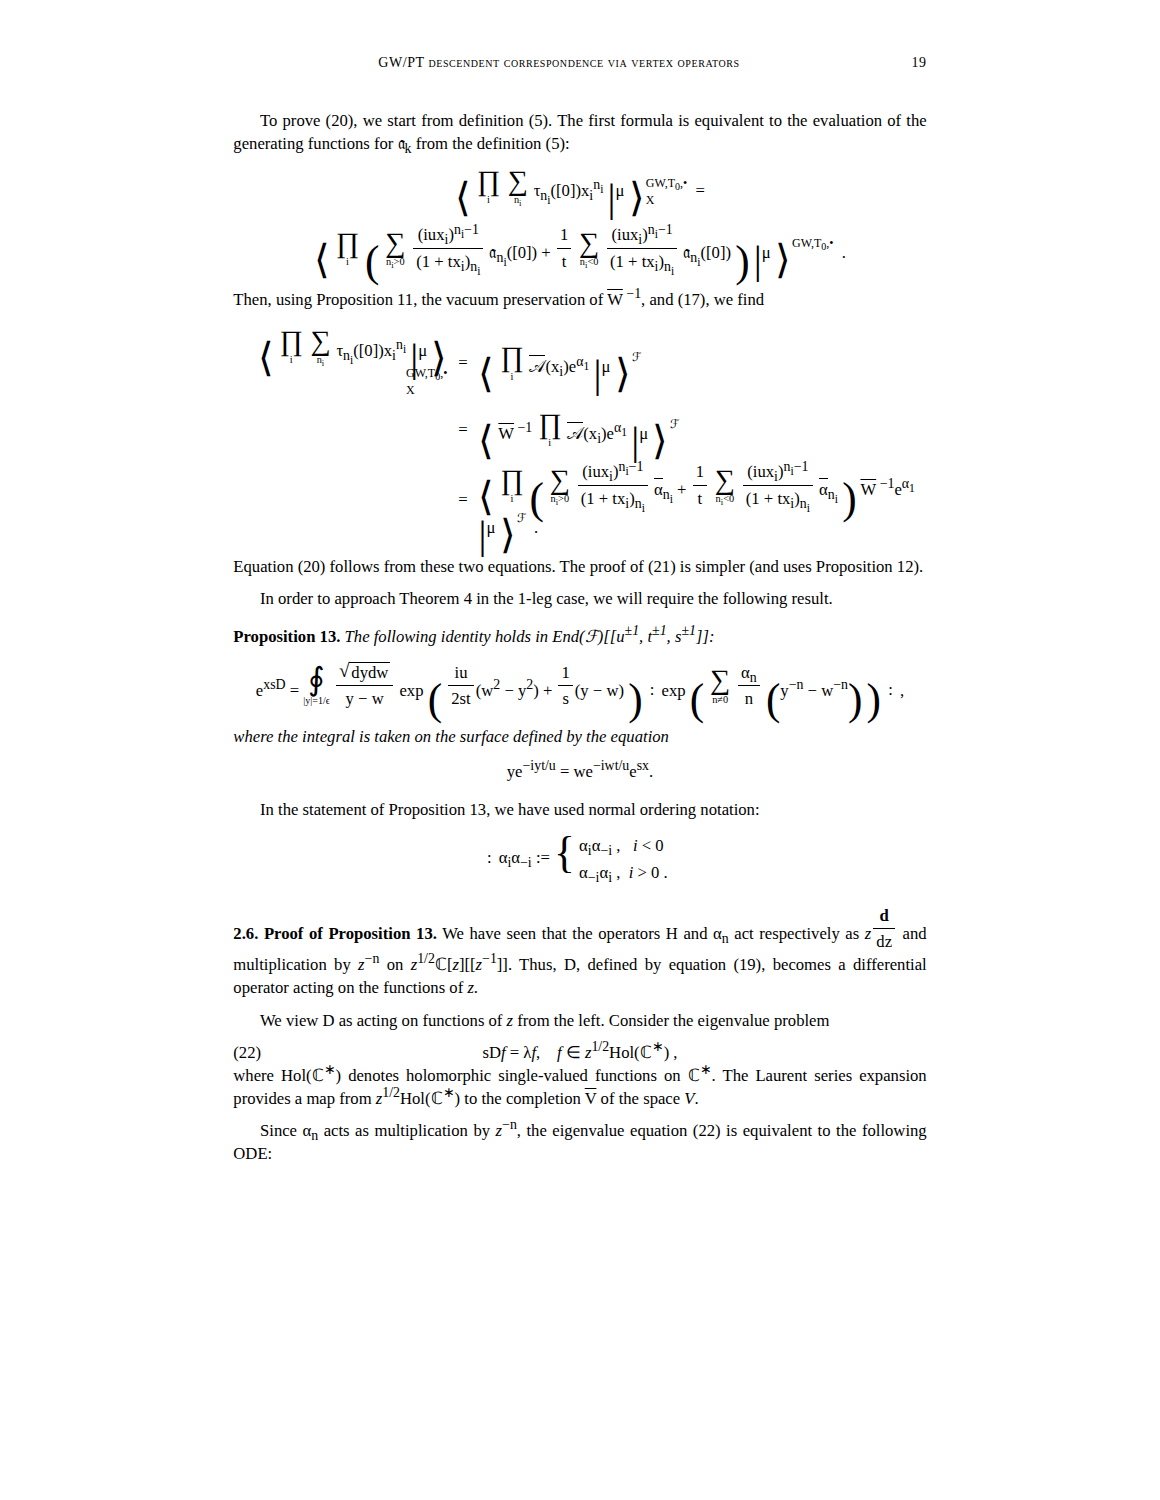GW/PT descendent correspondence via vertex operators 19
To prove (20), we start from definition (5). The first formula is equivalent to the evaluation of the generating functions for 𝔞k from the definition (5):
⟨ ∏i ∑ni τni([0])xini |μ ⟩GW,T0,•X =
⟨ ∏i ( ∑ni>0 (iuxi)ni−1(1 + txi)ni 𝔞ni([0]) + 1 t ∑ni<0 (iuxi)ni−1(1 + txi)ni 𝔞ni([0]) ) |μ ⟩GW,T0,• .
Then, using Proposition 11, the vacuum preservation of W −1, and (17), we find
| ⟨ ∏ i ∑ n i τ n i ([0])x i n i / μ ⟩ GW,T 0 ,• X | = | ⟨ ∏ i 𝒜 (x i )e α 1 / μ ⟩ ℱ |
| | = | ⟨ W −1 ∏ i 𝒜 (x i )e α 1 / μ ⟩ ℱ |
| | = | ⟨ ∏ i ( ∑ n i >0 (iux i ) n i −1 (1 + tx i ) n i α n i + 1 t ∑ n i <0 (iux i ) n i −1 (1 + tx i ) n i α n i ) W −1 e α 1 / μ ⟩ ℱ . |
Equation (20) follows from these two equations. The proof of (21) is simpler (and uses Proposition 12).
In order to approach Theorem 4 in the 1-leg case, we will require the following result.
Proposition 13. The following identity holds in End(ℱ)[[u±1, t±1, s±1]]:
exsD = ∮|y|=1/ϵ dydw y − w exp ( iu 2st(w2 − y2) + 1 s(y − w) ) : exp ( ∑n≠0 αn n (y−n − w−n) ) : ,
where the integral is taken on the surface defined by the equation
ye−iyt/u = we−iwt/uesx.
In the statement of Proposition 13, we have used normal ordering notation:
: αiα−i := {
| α i α −i , | i < 0 |
| α −i α i , | i > 0 . |
2.6. Proof of Proposition 13. We have seen that the operators H and αn act respectively as zddz and multiplication by z−n on z1/2ℂ[z][[z−1]]. Thus, D, defined by equation (19), becomes a differential operator acting on the functions of z.
We view D as acting on functions of z from the left. Consider the eigenvalue problem
(22) sDf = λf, f ∈ z1/2Hol(ℂ∗) ,
where Hol(ℂ∗) denotes holomorphic single-valued functions on ℂ∗. The Laurent series expansion provides a map from z1/2Hol(ℂ∗) to the completion V of the space V.
Since αn acts as multiplication by z−n, the eigenvalue equation (22) is equivalent to the following ODE: